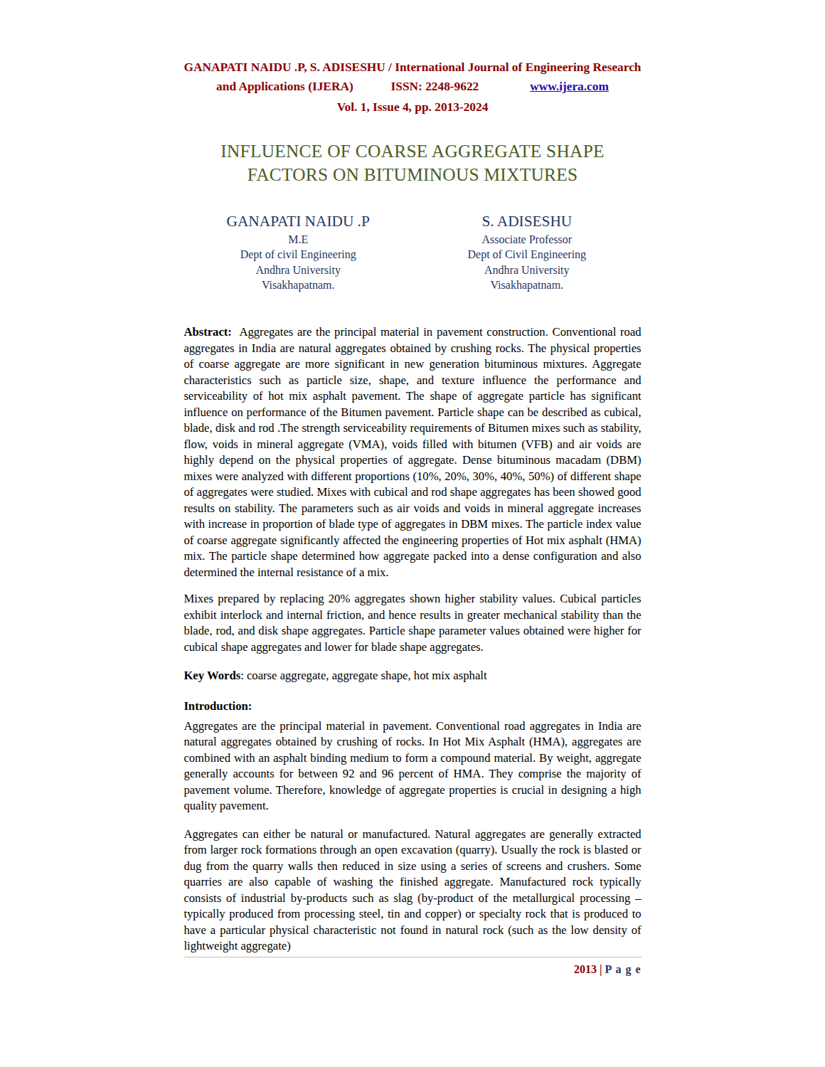GANAPATI NAIDU .P, S. ADISESHU / International Journal of Engineering Research and Applications (IJERA) ISSN: 2248-9622 www.ijera.com Vol. 1, Issue 4, pp. 2013-2024
INFLUENCE OF COARSE AGGREGATE SHAPE FACTORS ON BITUMINOUS MIXTURES
| GANAPATI NAIDU .P M.E Dept of civil Engineering Andhra University Visakhapatnam. | S. ADISESHU Associate Professor Dept of Civil Engineering Andhra University Visakhapatnam. |
Abstract: Aggregates are the principal material in pavement construction. Conventional road aggregates in India are natural aggregates obtained by crushing rocks. The physical properties of coarse aggregate are more significant in new generation bituminous mixtures. Aggregate characteristics such as particle size, shape, and texture influence the performance and serviceability of hot mix asphalt pavement. The shape of aggregate particle has significant influence on performance of the Bitumen pavement. Particle shape can be described as cubical, blade, disk and rod .The strength serviceability requirements of Bitumen mixes such as stability, flow, voids in mineral aggregate (VMA), voids filled with bitumen (VFB) and air voids are highly depend on the physical properties of aggregate. Dense bituminous macadam (DBM) mixes were analyzed with different proportions (10%, 20%, 30%, 40%, 50%) of different shape of aggregates were studied. Mixes with cubical and rod shape aggregates has been showed good results on stability. The parameters such as air voids and voids in mineral aggregate increases with increase in proportion of blade type of aggregates in DBM mixes. The particle index value of coarse aggregate significantly affected the engineering properties of Hot mix asphalt (HMA) mix. The particle shape determined how aggregate packed into a dense configuration and also determined the internal resistance of a mix.
Mixes prepared by replacing 20% aggregates shown higher stability values. Cubical particles exhibit interlock and internal friction, and hence results in greater mechanical stability than the blade, rod, and disk shape aggregates. Particle shape parameter values obtained were higher for cubical shape aggregates and lower for blade shape aggregates.
Key Words: coarse aggregate, aggregate shape, hot mix asphalt
Introduction:
Aggregates are the principal material in pavement. Conventional road aggregates in India are natural aggregates obtained by crushing of rocks. In Hot Mix Asphalt (HMA), aggregates are combined with an asphalt binding medium to form a compound material. By weight, aggregate generally accounts for between 92 and 96 percent of HMA. They comprise the majority of pavement volume. Therefore, knowledge of aggregate properties is crucial in designing a high quality pavement.
Aggregates can either be natural or manufactured. Natural aggregates are generally extracted from larger rock formations through an open excavation (quarry). Usually the rock is blasted or dug from the quarry walls then reduced in size using a series of screens and crushers. Some quarries are also capable of washing the finished aggregate. Manufactured rock typically consists of industrial by-products such as slag (by-product of the metallurgical processing – typically produced from processing steel, tin and copper) or specialty rock that is produced to have a particular physical characteristic not found in natural rock (such as the low density of lightweight aggregate)
2013 | P a g e